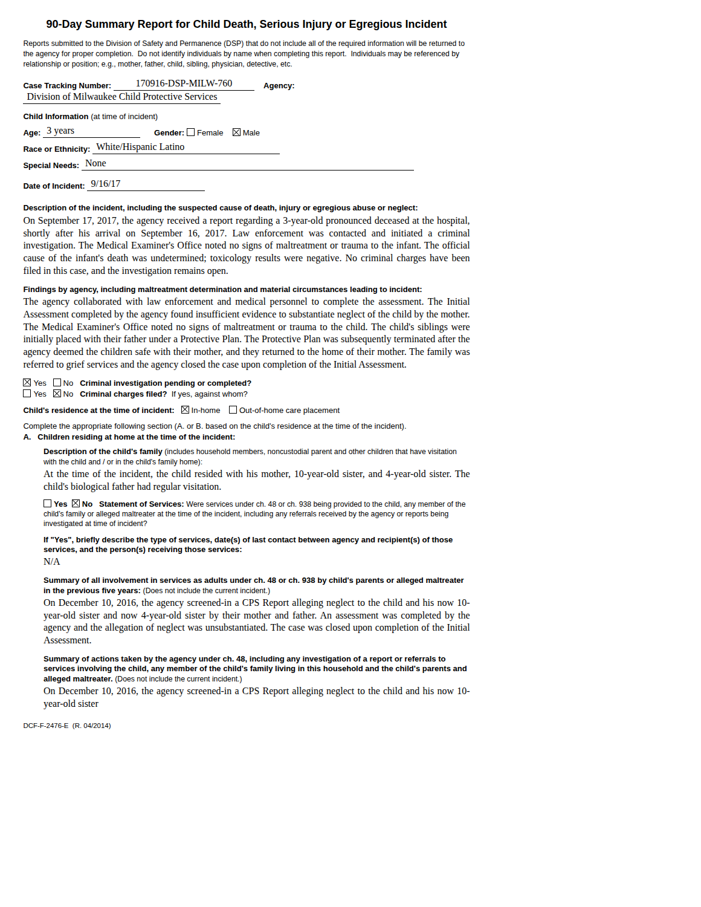90-Day Summary Report for Child Death, Serious Injury or Egregious Incident
Reports submitted to the Division of Safety and Permanence (DSP) that do not include all of the required information will be returned to the agency for proper completion. Do not identify individuals by name when completing this report. Individuals may be referenced by relationship or position; e.g., mother, father, child, sibling, physician, detective, etc.
Case Tracking Number: 170916-DSP-MILW-760 Agency: Division of Milwaukee Child Protective Services
Child Information (at time of incident)
Age: 3 years Gender: Female Male
Race or Ethnicity: White/Hispanic Latino
Special Needs: None
Date of Incident: 9/16/17
Description of the incident, including the suspected cause of death, injury or egregious abuse or neglect:
On September 17, 2017, the agency received a report regarding a 3-year-old pronounced deceased at the hospital, shortly after his arrival on September 16, 2017. Law enforcement was contacted and initiated a criminal investigation. The Medical Examiner's Office noted no signs of maltreatment or trauma to the infant. The official cause of the infant's death was undetermined; toxicology results were negative. No criminal charges have been filed in this case, and the investigation remains open.
Findings by agency, including maltreatment determination and material circumstances leading to incident:
The agency collaborated with law enforcement and medical personnel to complete the assessment. The Initial Assessment completed by the agency found insufficient evidence to substantiate neglect of the child by the mother. The Medical Examiner's Office noted no signs of maltreatment or trauma to the child. The child's siblings were initially placed with their father under a Protective Plan. The Protective Plan was subsequently terminated after the agency deemed the children safe with their mother, and they returned to the home of their mother. The family was referred to grief services and the agency closed the case upon completion of the Initial Assessment.
Yes No Criminal investigation pending or completed?
Yes No Criminal charges filed? If yes, against whom?
Child's residence at the time of incident: In-home Out-of-home care placement
Complete the appropriate following section (A. or B. based on the child's residence at the time of the incident).
A. Children residing at home at the time of the incident:
Description of the child's family (includes household members, noncustodial parent and other children that have visitation with the child and / or in the child's family home):
At the time of the incident, the child resided with his mother, 10-year-old sister, and 4-year-old sister. The child's biological father had regular visitation.
Yes No Statement of Services: Were services under ch. 48 or ch. 938 being provided to the child, any member of the child's family or alleged maltreater at the time of the incident, including any referrals received by the agency or reports being investigated at time of incident?
If "Yes", briefly describe the type of services, date(s) of last contact between agency and recipient(s) of those services, and the person(s) receiving those services:
N/A
Summary of all involvement in services as adults under ch. 48 or ch. 938 by child's parents or alleged maltreater in the previous five years: (Does not include the current incident.)
On December 10, 2016, the agency screened-in a CPS Report alleging neglect to the child and his now 10-year-old sister and now 4-year-old sister by their mother and father. An assessment was completed by the agency and the allegation of neglect was unsubstantiated. The case was closed upon completion of the Initial Assessment.
Summary of actions taken by the agency under ch. 48, including any investigation of a report or referrals to services involving the child, any member of the child's family living in this household and the child's parents and alleged maltreater. (Does not include the current incident.)
On December 10, 2016, the agency screened-in a CPS Report alleging neglect to the child and his now 10-year-old sister
DCF-F-2476-E (R. 04/2014)